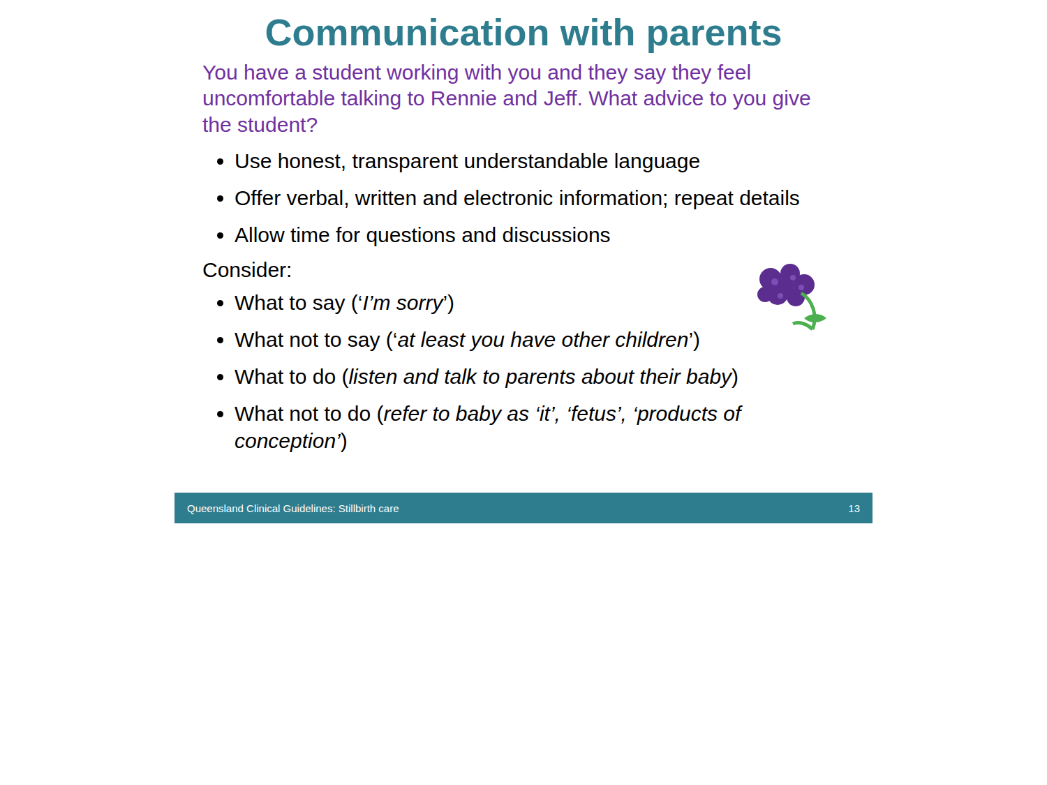Communication with parents
You have a student working with you and they say they feel uncomfortable talking to Rennie and Jeff. What advice to you give the student?
Use honest, transparent understandable language
Offer verbal, written and electronic information; repeat details
Allow time for questions and discussions
Consider:
What to say (‘I’m sorry’)
What not to say (‘at least you have other children’)
What to do (listen and talk to parents about their baby)
What not to do (refer to baby as ‘it’, ‘fetus’, ‘products of conception’)
Queensland Clinical Guidelines: Stillbirth care 13